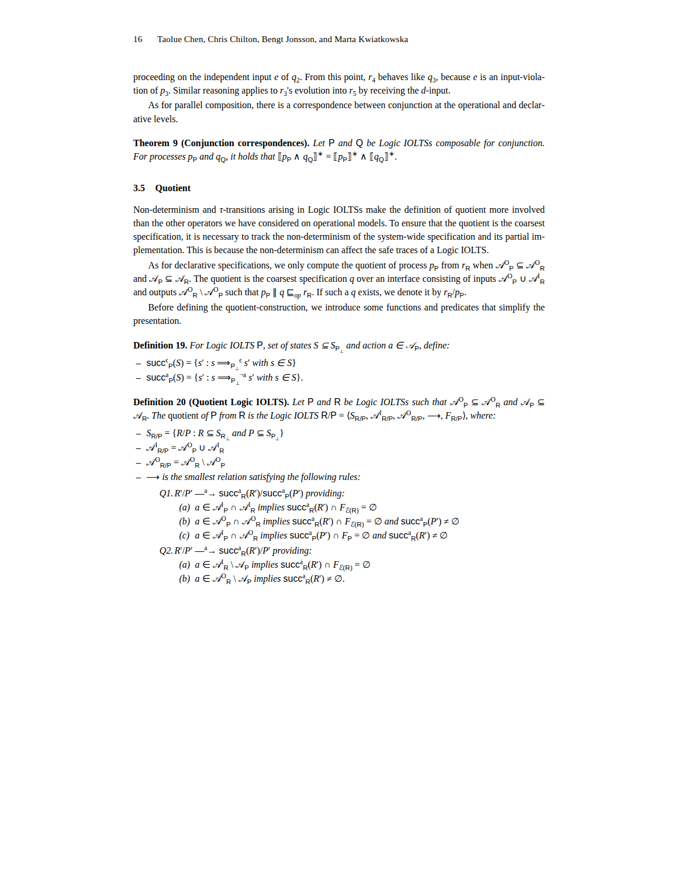16 Taolue Chen, Chris Chilton, Bengt Jonsson, and Marta Kwiatkowska
proceeding on the independent input e of q2. From this point, r4 behaves like q3, because e is an input-violation of p3. Similar reasoning applies to r3's evolution into r5 by receiving the d-input.
As for parallel composition, there is a correspondence between conjunction at the operational and declarative levels.
Theorem 9 (Conjunction correspondences). Let P and Q be Logic IOLTSs composable for conjunction. For processes pP and qQ, it holds that ⟦pP ∧ qQ⟧∗ = ⟦pP⟧∗ ∧ ⟦qQ⟧∗.
3.5 Quotient
Non-determinism and τ-transitions arising in Logic IOLTSs make the definition of quotient more involved than the other operators we have considered on operational models. To ensure that the quotient is the coarsest specification, it is necessary to track the non-determinism of the system-wide specification and its partial implementation. This is because the non-determinism can affect the safe traces of a Logic IOLTS.
As for declarative specifications, we only compute the quotient of process pP from rR when 𝒜OP ⊆ 𝒜OR and 𝒜P ⊆ 𝒜R. The quotient is the coarsest specification q over an interface consisting of inputs 𝒜OP ∪ 𝒜IR and outputs 𝒜OR \ 𝒜OP such that pP ∥ q ⊑op rR. If such a q exists, we denote it by rR/pP.
Before defining the quotient-construction, we introduce some functions and predicates that simplify the presentation.
Definition 19. For Logic IOLTS P, set of states S ⊆ SP⊥ and action a ∈ 𝒜P, define:
succϵP(S) = {s′ : s ⟹P⊥ϵ s′ with s ∈ S}
succaP(S) = {s′ : s ⟹P⊥¬a s′ with s ∈ S}.
Definition 20 (Quotient Logic IOLTS). Let P and R be Logic IOLTSs such that 𝒜OP ⊆ 𝒜OR and 𝒜P ⊆ 𝒜R. The quotient of P from R is the Logic IOLTS R/P = ⟨SR/P, 𝒜IR/P, 𝒜OR/P, ⟶, FR/P⟩, where:
SR/P = {R/P : R ⊆ SR⊥ and P ⊆ SP⊥}
𝒜IR/P = 𝒜OP ∪ 𝒜IR
𝒜OR/P = 𝒜OR \ 𝒜OP
⟶ is the smallest relation satisfying the following rules:
Q1. R′/P′ —a→ succaR(R′)/succaP(P′) providing:
(a) a ∈ 𝒜IP ∩ 𝒜IR implies succaR(R′) ∩ Fℰ(R) = ∅
(b) a ∈ 𝒜OP ∩ 𝒜OR implies succaR(R′) ∩ Fℰ(R) = ∅ and succaP(P′) ≠ ∅
(c) a ∈ 𝒜IP ∩ 𝒜OR implies succaP(P′) ∩ FP = ∅ and succaR(R′) ≠ ∅
Q2. R′/P′ —a→ succaR(R′)/P′ providing:
(a) a ∈ 𝒜IR \ 𝒜P implies succaR(R′) ∩ Fℰ(R) = ∅
(b) a ∈ 𝒜OR \ 𝒜P implies succaR(R′) ≠ ∅.